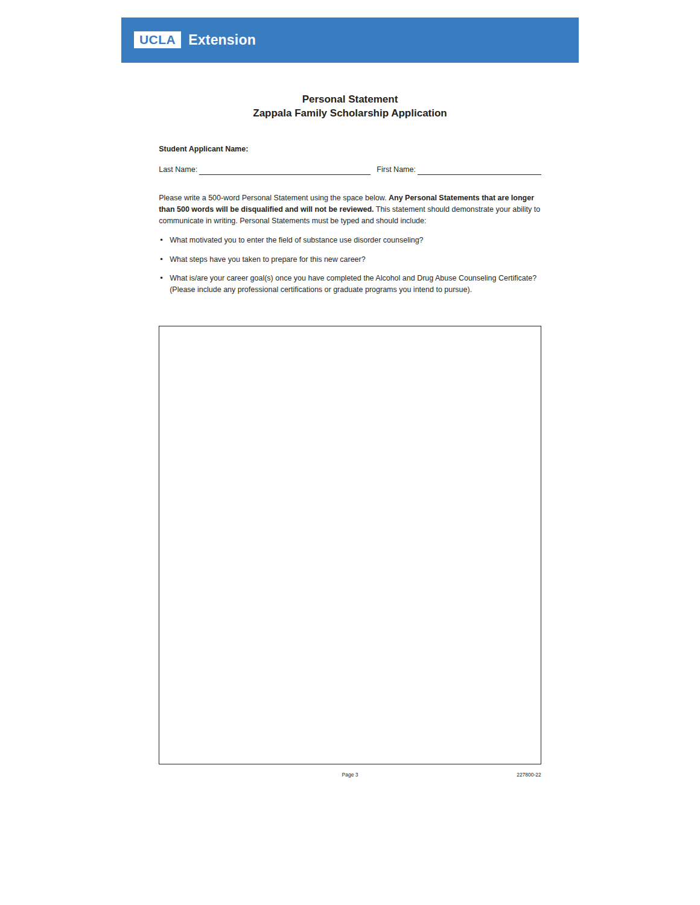UCLA Extension
Personal Statement Zappala Family Scholarship Application
Student Applicant Name:
Last Name:
First Name:
Please write a 500-word Personal Statement using the space below. Any Personal Statements that are longer than 500 words will be disqualified and will not be reviewed. This statement should demonstrate your ability to communicate in writing. Personal Statements must be typed and should include:
What motivated you to enter the field of substance use disorder counseling?
What steps have you taken to prepare for this new career?
What is/are your career goal(s) once you have completed the Alcohol and Drug Abuse Counseling Certificate? (Please include any professional certifications or graduate programs you intend to pursue).
Page 3
227800-22